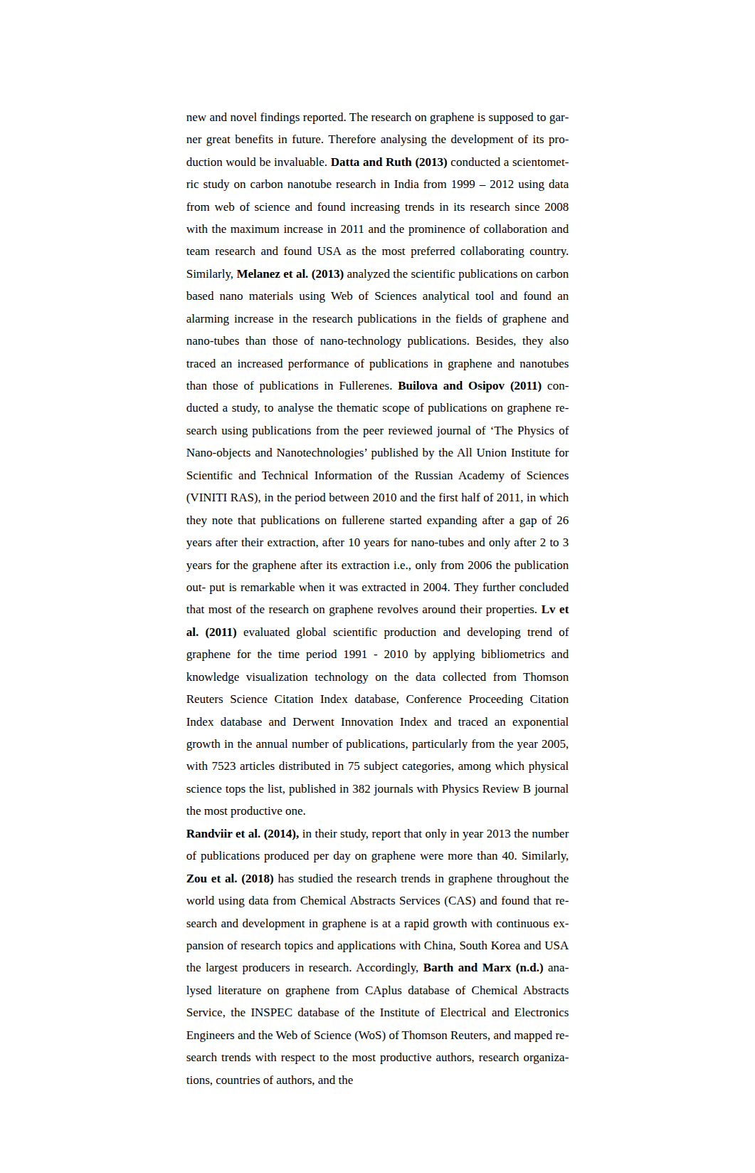new and novel findings reported. The research on graphene is supposed to garner great benefits in future. Therefore analysing the development of its production would be invaluable. Datta and Ruth (2013) conducted a scientometric study on carbon nanotube research in India from 1999 – 2012 using data from web of science and found increasing trends in its research since 2008 with the maximum increase in 2011 and the prominence of collaboration and team research and found USA as the most preferred collaborating country. Similarly, Melanez et al. (2013) analyzed the scientific publications on carbon based nano materials using Web of Sciences analytical tool and found an alarming increase in the research publications in the fields of graphene and nano-tubes than those of nano-technology publications. Besides, they also traced an increased performance of publications in graphene and nanotubes than those of publications in Fullerenes. Builova and Osipov (2011) conducted a study, to analyse the thematic scope of publications on graphene research using publications from the peer reviewed journal of ‘The Physics of Nano-objects and Nanotechnologies’ published by the All Union Institute for Scientific and Technical Information of the Russian Academy of Sciences (VINITI RAS), in the period between 2010 and the first half of 2011, in which they note that publications on fullerene started expanding after a gap of 26 years after their extraction, after 10 years for nano-tubes and only after 2 to 3 years for the graphene after its extraction i.e., only from 2006 the publication out- put is remarkable when it was extracted in 2004. They further concluded that most of the research on graphene revolves around their properties. Lv et al. (2011) evaluated global scientific production and developing trend of graphene for the time period 1991 - 2010 by applying bibliometrics and knowledge visualization technology on the data collected from Thomson Reuters Science Citation Index database, Conference Proceeding Citation Index database and Derwent Innovation Index and traced an exponential growth in the annual number of publications, particularly from the year 2005, with 7523 articles distributed in 75 subject categories, among which physical science tops the list, published in 382 journals with Physics Review B journal the most productive one.
Randviir et al. (2014), in their study, report that only in year 2013 the number of publications produced per day on graphene were more than 40. Similarly, Zou et al. (2018) has studied the research trends in graphene throughout the world using data from Chemical Abstracts Services (CAS) and found that research and development in graphene is at a rapid growth with continuous expansion of research topics and applications with China, South Korea and USA the largest producers in research. Accordingly, Barth and Marx (n.d.) analysed literature on graphene from CAplus database of Chemical Abstracts Service, the INSPEC database of the Institute of Electrical and Electronics Engineers and the Web of Science (WoS) of Thomson Reuters, and mapped research trends with respect to the most productive authors, research organizations, countries of authors, and the